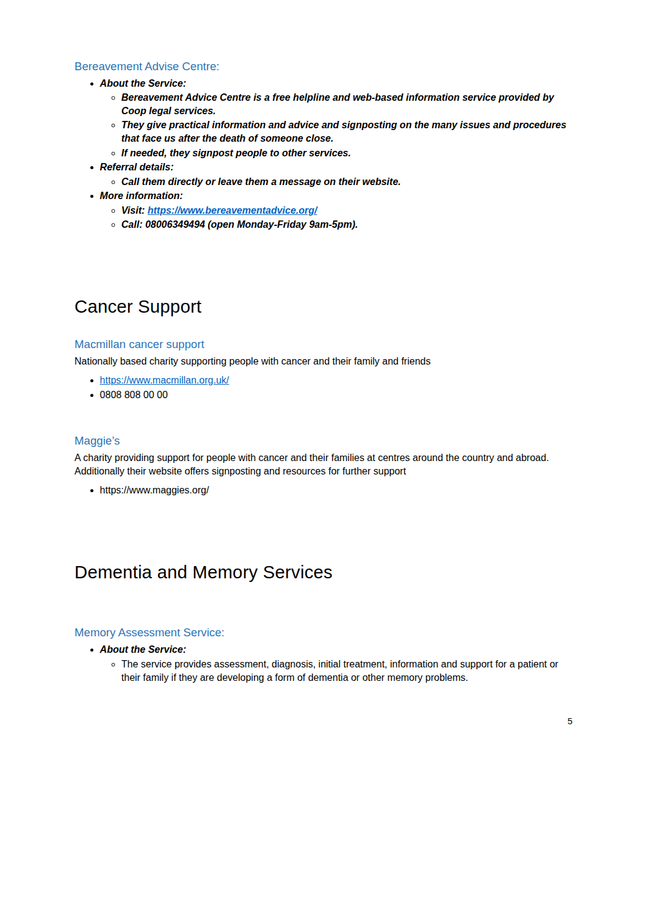Bereavement Advise Centre:
About the Service:
Bereavement Advice Centre is a free helpline and web-based information service provided by Coop legal services.
They give practical information and advice and signposting on the many issues and procedures that face us after the death of someone close.
If needed, they signpost people to other services.
Referral details:
Call them directly or leave them a message on their website.
More information:
Visit: https://www.bereavementadvice.org/
Call: 08006349494 (open Monday-Friday 9am-5pm).
Cancer Support
Macmillan cancer support
Nationally based charity supporting people with cancer and their family and friends
https://www.macmillan.org.uk/
0808 808 00 00
Maggie’s
A charity providing support for people with cancer and their families at centres around the country and abroad. Additionally their website offers signposting and resources for further support
https://www.maggies.org/
Dementia and Memory Services
Memory Assessment Service:
About the Service:
The service provides assessment, diagnosis, initial treatment, information and support for a patient or their family if they are developing a form of dementia or other memory problems.
5